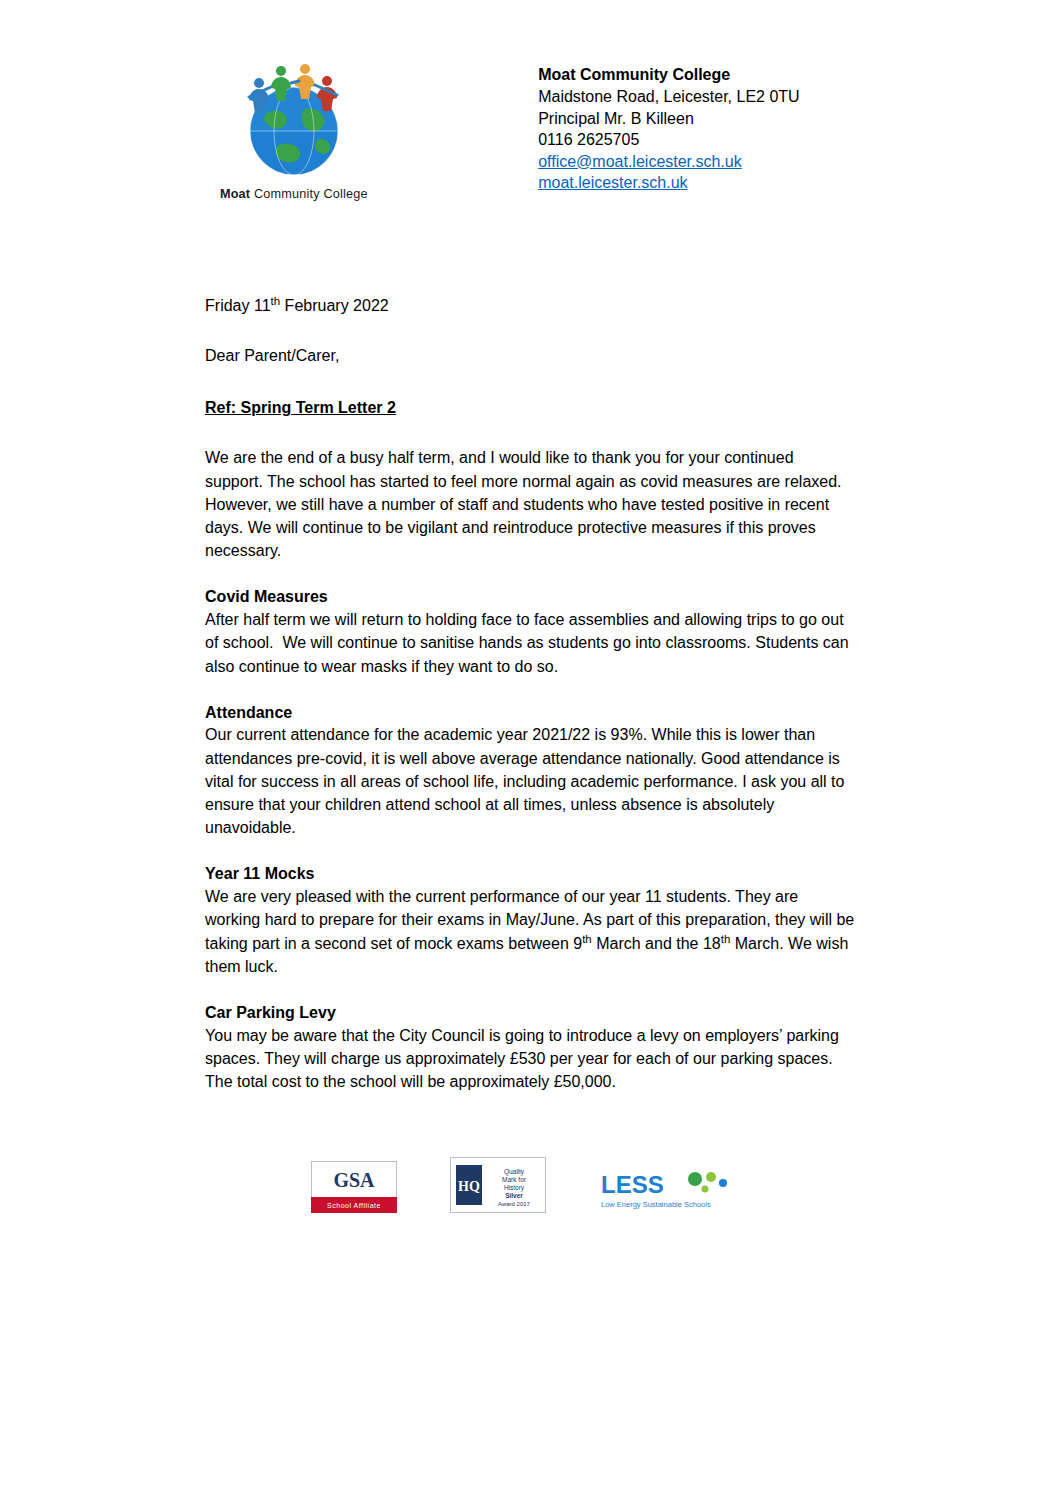Moat Community College
Moat Community College
Maidstone Road, Leicester, LE2 0TU
Principal Mr. B Killeen
0116 2625705
office@moat.leicester.sch.uk
moat.leicester.sch.uk
Friday 11th February 2022
Dear Parent/Carer,
Ref: Spring Term Letter 2
We are the end of a busy half term, and I would like to thank you for your continued support. The school has started to feel more normal again as covid measures are relaxed. However, we still have a number of staff and students who have tested positive in recent days. We will continue to be vigilant and reintroduce protective measures if this proves necessary.
Covid Measures
After half term we will return to holding face to face assemblies and allowing trips to go out of school. We will continue to sanitise hands as students go into classrooms. Students can also continue to wear masks if they want to do so.
Attendance
Our current attendance for the academic year 2021/22 is 93%. While this is lower than attendances pre-covid, it is well above average attendance nationally. Good attendance is vital for success in all areas of school life, including academic performance. I ask you all to ensure that your children attend school at all times, unless absence is absolutely unavoidable.
Year 11 Mocks
We are very pleased with the current performance of our year 11 students. They are working hard to prepare for their exams in May/June. As part of this preparation, they will be taking part in a second set of mock exams between 9th March and the 18th March. We wish them luck.
Car Parking Levy
You may be aware that the City Council is going to introduce a levy on employers’ parking spaces. They will charge us approximately £530 per year for each of our parking spaces. The total cost to the school will be approximately £50,000.
GSA School Affiliate HQ Quality Mark for History Silver Award 2017 LESS Low Energy Sustainable Schools